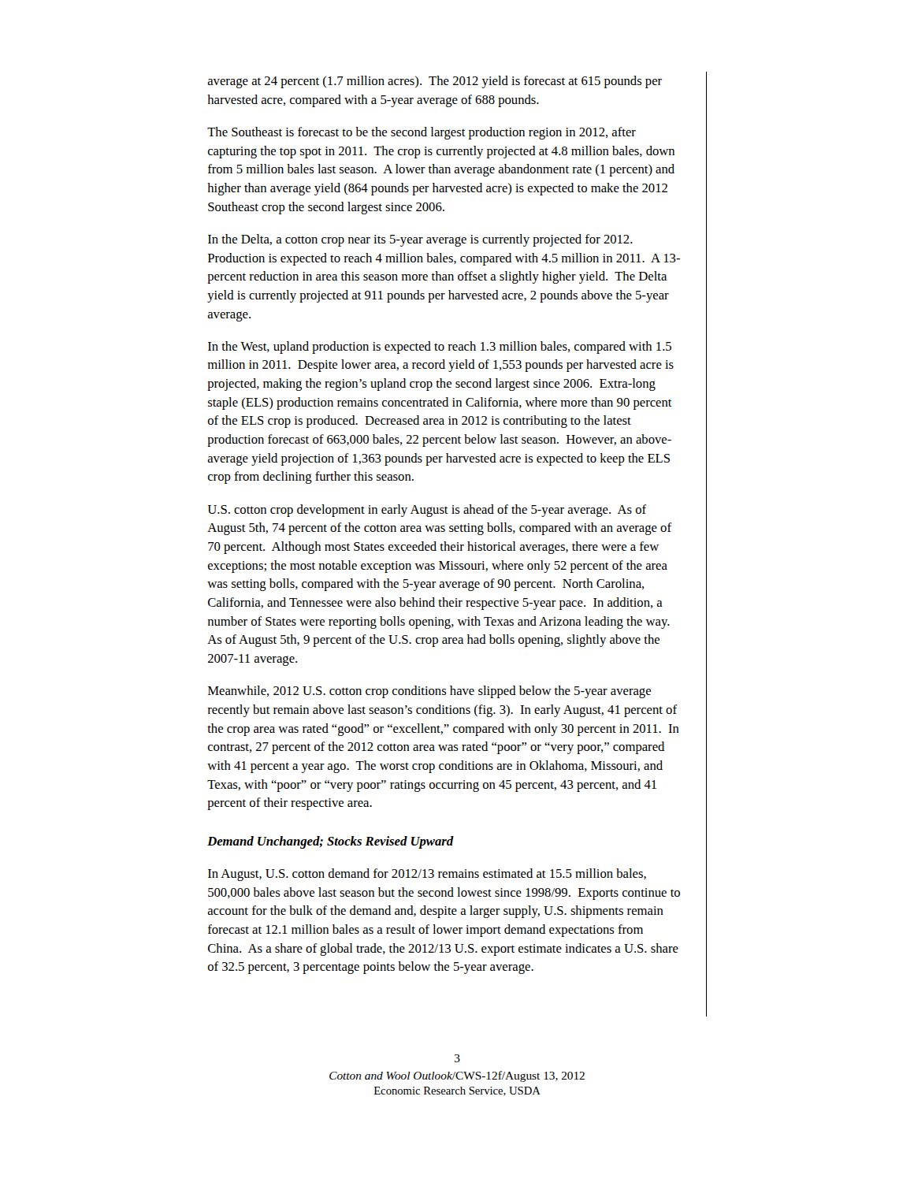average at 24 percent (1.7 million acres). The 2012 yield is forecast at 615 pounds per harvested acre, compared with a 5-year average of 688 pounds.
The Southeast is forecast to be the second largest production region in 2012, after capturing the top spot in 2011. The crop is currently projected at 4.8 million bales, down from 5 million bales last season. A lower than average abandonment rate (1 percent) and higher than average yield (864 pounds per harvested acre) is expected to make the 2012 Southeast crop the second largest since 2006.
In the Delta, a cotton crop near its 5-year average is currently projected for 2012. Production is expected to reach 4 million bales, compared with 4.5 million in 2011. A 13-percent reduction in area this season more than offset a slightly higher yield. The Delta yield is currently projected at 911 pounds per harvested acre, 2 pounds above the 5-year average.
In the West, upland production is expected to reach 1.3 million bales, compared with 1.5 million in 2011. Despite lower area, a record yield of 1,553 pounds per harvested acre is projected, making the region’s upland crop the second largest since 2006. Extra-long staple (ELS) production remains concentrated in California, where more than 90 percent of the ELS crop is produced. Decreased area in 2012 is contributing to the latest production forecast of 663,000 bales, 22 percent below last season. However, an above-average yield projection of 1,363 pounds per harvested acre is expected to keep the ELS crop from declining further this season.
U.S. cotton crop development in early August is ahead of the 5-year average. As of August 5th, 74 percent of the cotton area was setting bolls, compared with an average of 70 percent. Although most States exceeded their historical averages, there were a few exceptions; the most notable exception was Missouri, where only 52 percent of the area was setting bolls, compared with the 5-year average of 90 percent. North Carolina, California, and Tennessee were also behind their respective 5-year pace. In addition, a number of States were reporting bolls opening, with Texas and Arizona leading the way. As of August 5th, 9 percent of the U.S. crop area had bolls opening, slightly above the 2007-11 average.
Meanwhile, 2012 U.S. cotton crop conditions have slipped below the 5-year average recently but remain above last season’s conditions (fig. 3). In early August, 41 percent of the crop area was rated “good” or “excellent,” compared with only 30 percent in 2011. In contrast, 27 percent of the 2012 cotton area was rated “poor” or “very poor,” compared with 41 percent a year ago. The worst crop conditions are in Oklahoma, Missouri, and Texas, with “poor” or “very poor” ratings occurring on 45 percent, 43 percent, and 41 percent of their respective area.
Demand Unchanged; Stocks Revised Upward
In August, U.S. cotton demand for 2012/13 remains estimated at 15.5 million bales, 500,000 bales above last season but the second lowest since 1998/99. Exports continue to account for the bulk of the demand and, despite a larger supply, U.S. shipments remain forecast at 12.1 million bales as a result of lower import demand expectations from China. As a share of global trade, the 2012/13 U.S. export estimate indicates a U.S. share of 32.5 percent, 3 percentage points below the 5-year average.
3
Cotton and Wool Outlook/CWS-12f/August 13, 2012
Economic Research Service, USDA